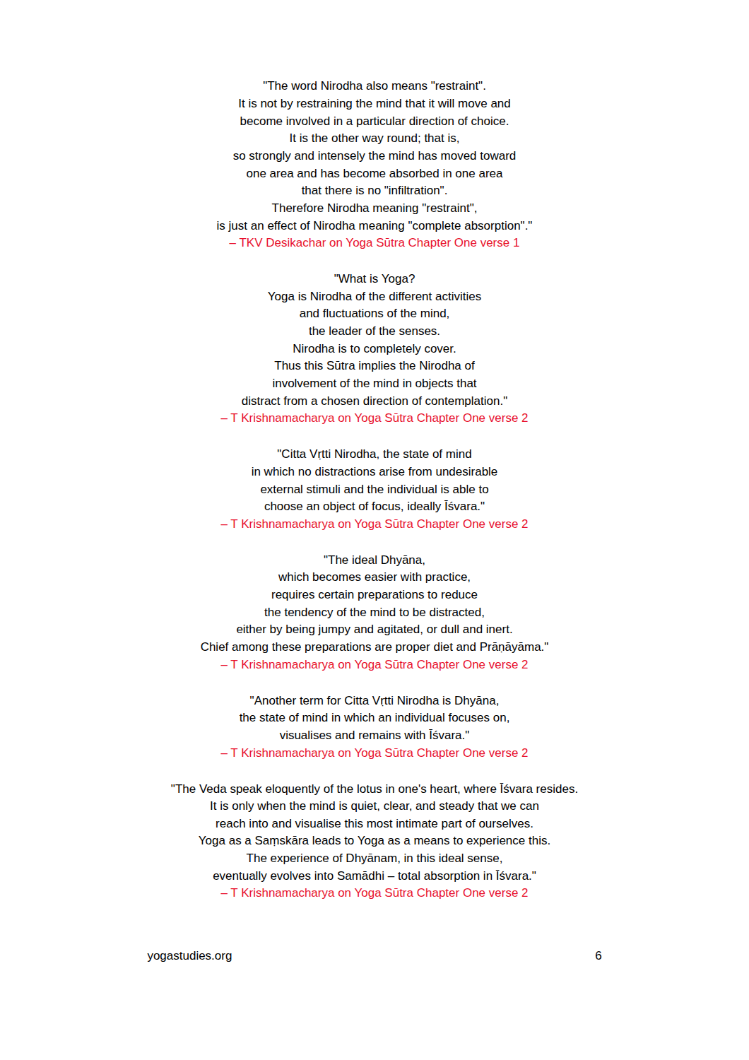"The word Nirodha also means "restraint".
It is not by restraining the mind that it will move and
become involved in a particular direction of choice.
It is the other way round; that is,
so strongly and intensely the mind has moved toward
one area and has become absorbed in one area
that there is no "infiltration".
Therefore Nirodha meaning "restraint",
is just an effect of Nirodha meaning "complete absorption"."
– TKV Desikachar on Yoga Sūtra Chapter One verse 1
"What is Yoga?
Yoga is Nirodha of the different activities
and fluctuations of the mind,
the leader of the senses.
Nirodha is to completely cover.
Thus this Sūtra implies the Nirodha of
involvement of the mind in objects that
distract from a chosen direction of contemplation."
– T Krishnamacharya on Yoga Sūtra Chapter One verse 2
"Citta Vṛtti Nirodha, the state of mind
in which no distractions arise from undesirable
external stimuli and the individual is able to
choose an object of focus, ideally Īśvara."
– T Krishnamacharya on Yoga Sūtra Chapter One verse 2
"The ideal Dhyāna,
which becomes easier with practice,
requires certain preparations to reduce
the tendency of the mind to be distracted,
either by being jumpy and agitated, or dull and inert.
Chief among these preparations are proper diet and Prāṇāyāma."
– T Krishnamacharya on Yoga Sūtra Chapter One verse 2
"Another term for Citta Vṛtti Nirodha is Dhyāna,
the state of mind in which an individual focuses on,
visualises and remains with Īśvara."
– T Krishnamacharya on Yoga Sūtra Chapter One verse 2
"The Veda speak eloquently of the lotus in one's heart, where Īśvara resides.
It is only when the mind is quiet, clear, and steady that we can
reach into and visualise this most intimate part of ourselves.
Yoga as a Saṃskāra leads to Yoga as a means to experience this.
The experience of Dhyānam, in this ideal sense,
eventually evolves into Samādhi – total absorption in Īśvara."
– T Krishnamacharya on Yoga Sūtra Chapter One verse 2
yogastudies.org
6